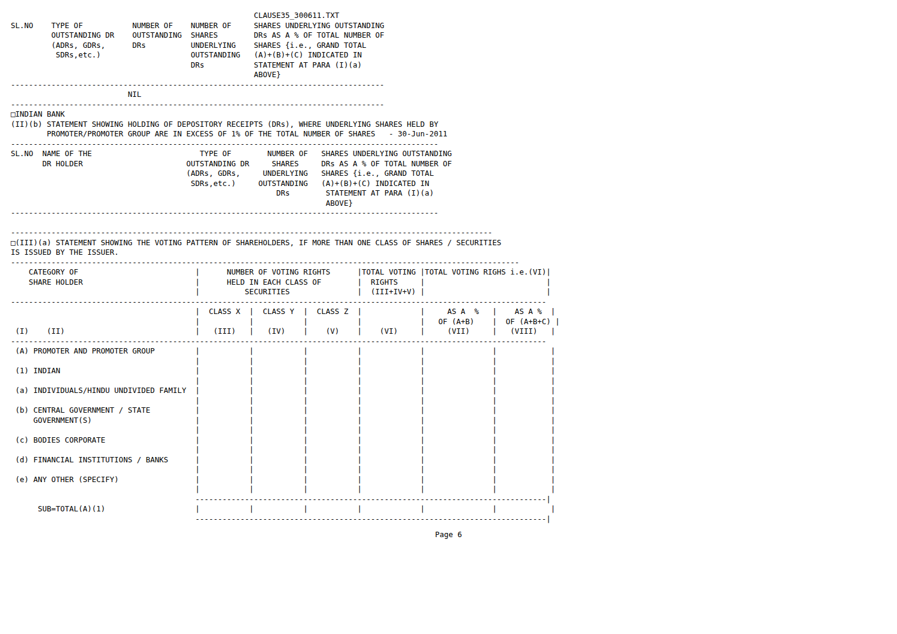CLAUSE35_300611.TXT
SL.NO    TYPE OF           NUMBER OF    NUMBER OF     SHARES UNDERLYING OUTSTANDING
         OUTSTANDING DR    OUTSTANDING  SHARES        DRs AS A % OF TOTAL NUMBER OF
         (ADRs, GDRs,      DRs          UNDERLYING    SHARES {i.e., GRAND TOTAL
          SDRs,etc.)                    OUTSTANDING   (A)+(B)+(C) INDICATED IN
                                        DRs           STATEMENT AT PARA (I)(a)
                                                      ABOVE}
-----------------------------------------------------------------------------------
                          NIL
-----------------------------------------------------------------------------------
□INDIAN BANK
(II)(b) STATEMENT SHOWING HOLDING OF DEPOSITORY RECEIPTS (DRs), WHERE UNDERLYING SHARES HELD BY
        PROMOTER/PROMOTER GROUP ARE IN EXCESS OF 1% OF THE TOTAL NUMBER OF SHARES   - 30-Jun-2011
-----------------------------------------------------------------------------------------------
SL.NO  NAME OF THE                        TYPE OF        NUMBER OF   SHARES UNDERLYING OUTSTANDING
       DR HOLDER                       OUTSTANDING DR     SHARES     DRs AS A % OF TOTAL NUMBER OF
                                       (ADRs, GDRs,     UNDERLYING   SHARES {i.e., GRAND TOTAL
                                        SDRs,etc.)     OUTSTANDING   (A)+(B)+(C) INDICATED IN
                                                           DRs        STATEMENT AT PARA (I)(a)
                                                                      ABOVE}
-----------------------------------------------------------------------------------------------

-----------------------------------------------------------------------------------------------------------
□(III)(a) STATEMENT SHOWING THE VOTING PATTERN OF SHAREHOLDERS, IF MORE THAN ONE CLASS OF SHARES / SECURITIES
IS ISSUED BY THE ISSUER.
-----------------------------------------------------------------------------------------------------------------
    CATEGORY OF                          |      NUMBER OF VOTING RIGHTS      |TOTAL VOTING |TOTAL VOTING RIGHS i.e.(VI)|
    SHARE HOLDER                         |      HELD IN EACH CLASS OF        |  RIGHTS     |                           |
                                         |          SECURITIES               |  (III+IV+V) |                           |
-----------------------------------------------------------------------------------------------------------------------
                                         |  CLASS X  |  CLASS Y  |  CLASS Z  |             |     AS A  %   |    AS A %  |
                                         |           |           |           |             |   OF (A+B)    |  OF (A+B+C) |
 (I)    (II)                             |   (III)   |   (IV)    |    (V)    |    (VI)     |     (VII)     |   (VIII)   |
-----------------------------------------------------------------------------------------------------------------------
 (A) PROMOTER AND PROMOTER GROUP         |           |           |           |             |               |            |
                                         |           |           |           |             |               |            |
 (1) INDIAN                              |           |           |           |             |               |            |
                                         |           |           |           |             |               |            |
 (a) INDIVIDUALS/HINDU UNDIVIDED FAMILY  |           |           |           |             |               |            |
                                         |           |           |           |             |               |            |
 (b) CENTRAL GOVERNMENT / STATE          |           |           |           |             |               |            |
     GOVERNMENT(S)                       |           |           |           |             |               |            |
                                         |           |           |           |             |               |            |
 (c) BODIES CORPORATE                    |           |           |           |             |               |            |
                                         |           |           |           |             |               |            |
 (d) FINANCIAL INSTITUTIONS / BANKS      |           |           |           |             |               |            |
                                         |           |           |           |             |               |            |
 (e) ANY OTHER (SPECIFY)                 |           |           |           |             |               |            |
                                         |           |           |           |             |               |            |
                                         ------------------------------------------------------------------------------|
      SUB=TOTAL(A)(1)                    |           |           |           |             |               |            |
                                         ------------------------------------------------------------------------------|
Page 6